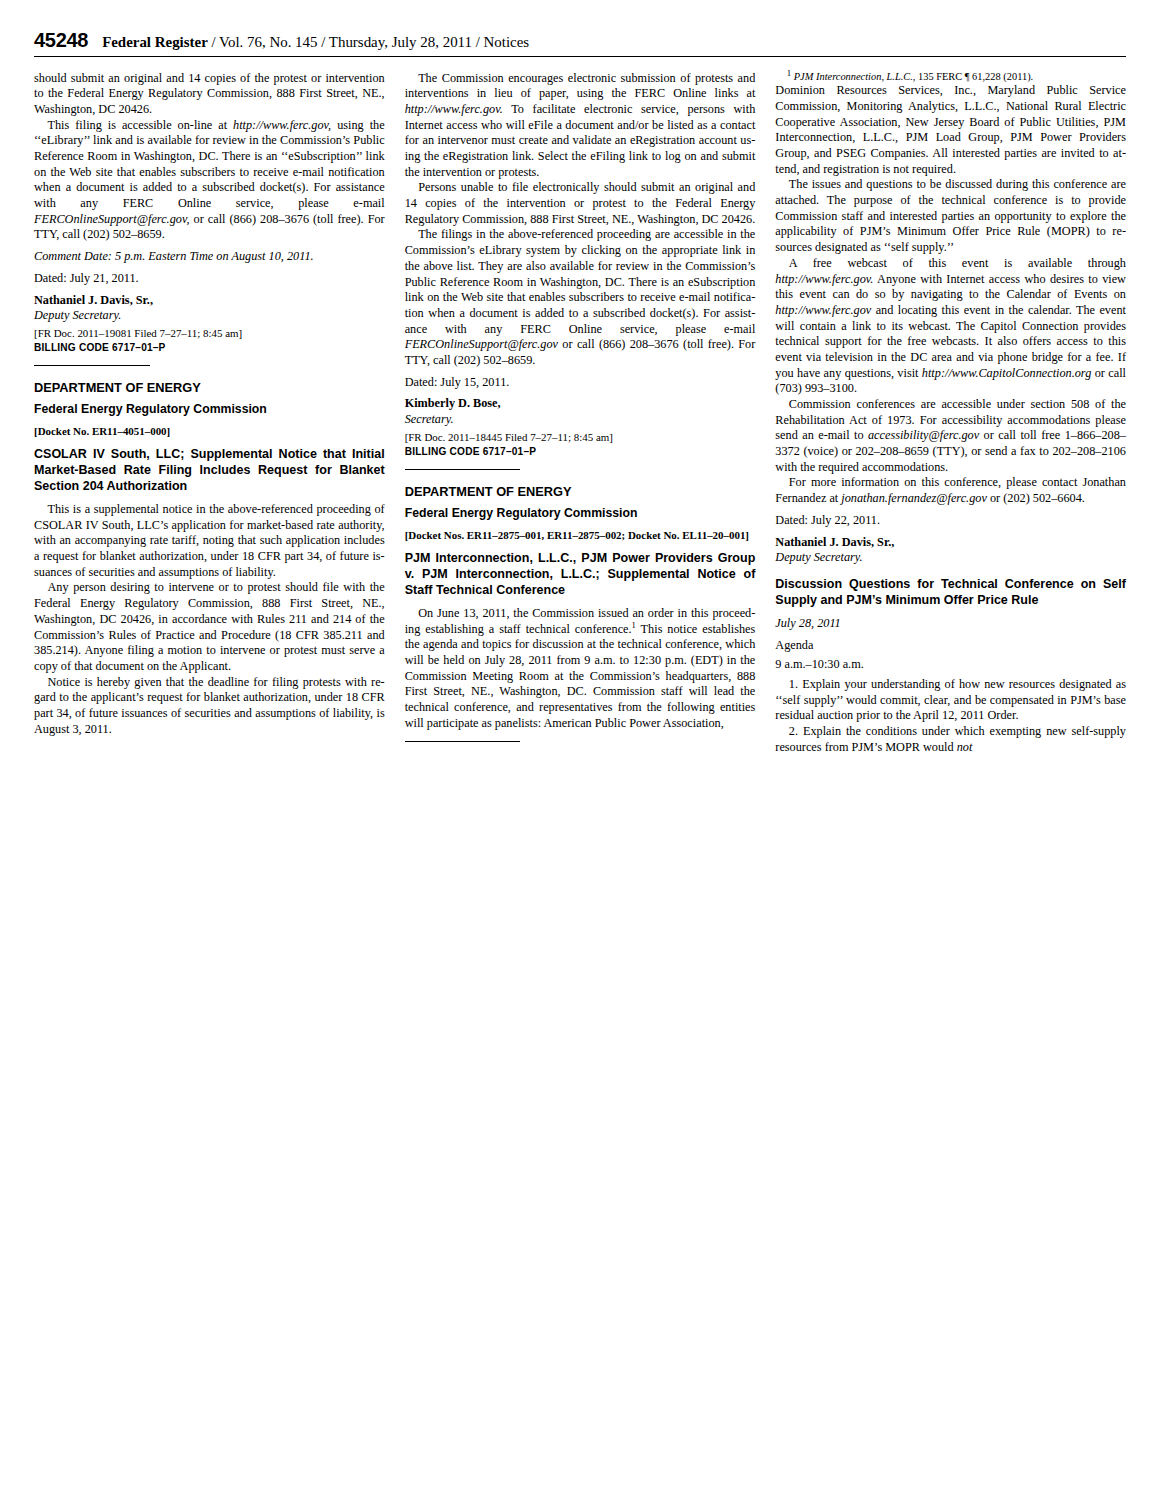45248
Federal Register / Vol. 76, No. 145 / Thursday, July 28, 2011 / Notices
should submit an original and 14 copies of the protest or intervention to the Federal Energy Regulatory Commission, 888 First Street, NE., Washington, DC 20426.
This filing is accessible on-line at http://www.ferc.gov, using the ‘‘eLibrary’’ link and is available for review in the Commission’s Public Reference Room in Washington, DC. There is an ‘‘eSubscription’’ link on the Web site that enables subscribers to receive e-mail notification when a document is added to a subscribed docket(s). For assistance with any FERC Online service, please e-mail FERCOnlineSupport@ferc.gov, or call (866) 208–3676 (toll free). For TTY, call (202) 502–8659.
Comment Date: 5 p.m. Eastern Time on August 10, 2011.
Dated: July 21, 2011.
Nathaniel J. Davis, Sr.,
Deputy Secretary.
[FR Doc. 2011–19081 Filed 7–27–11; 8:45 am]
BILLING CODE 6717–01–P
DEPARTMENT OF ENERGY
Federal Energy Regulatory Commission
[Docket No. ER11–4051–000]
CSOLAR IV South, LLC; Supplemental Notice that Initial Market-Based Rate Filing Includes Request for Blanket Section 204 Authorization
This is a supplemental notice in the above-referenced proceeding of CSOLAR IV South, LLC’s application for market-based rate authority, with an accompanying rate tariff, noting that such application includes a request for blanket authorization, under 18 CFR part 34, of future issuances of securities and assumptions of liability.
Any person desiring to intervene or to protest should file with the Federal Energy Regulatory Commission, 888 First Street, NE., Washington, DC 20426, in accordance with Rules 211 and 214 of the Commission’s Rules of Practice and Procedure (18 CFR 385.211 and 385.214). Anyone filing a motion to intervene or protest must serve a copy of that document on the Applicant.
Notice is hereby given that the deadline for filing protests with regard to the applicant’s request for blanket authorization, under 18 CFR part 34, of future issuances of securities and assumptions of liability, is August 3, 2011.
The Commission encourages electronic submission of protests and interventions in lieu of paper, using the FERC Online links at http://www.ferc.gov. To facilitate electronic service, persons with Internet access who will eFile a document and/or be listed as a contact for an intervenor must create and validate an eRegistration account using the eRegistration link. Select the eFiling link to log on and submit the intervention or protests.
Persons unable to file electronically should submit an original and 14 copies of the intervention or protest to the Federal Energy Regulatory Commission, 888 First Street, NE., Washington, DC 20426.
The filings in the above-referenced proceeding are accessible in the Commission’s eLibrary system by clicking on the appropriate link in the above list. They are also available for review in the Commission’s Public Reference Room in Washington, DC. There is an eSubscription link on the Web site that enables subscribers to receive e-mail notification when a document is added to a subscribed docket(s). For assistance with any FERC Online service, please e-mail FERCOnlineSupport@ferc.gov or call (866) 208–3676 (toll free). For TTY, call (202) 502–8659.
Dated: July 15, 2011.
Kimberly D. Bose,
Secretary.
[FR Doc. 2011–18445 Filed 7–27–11; 8:45 am]
BILLING CODE 6717–01–P
DEPARTMENT OF ENERGY
Federal Energy Regulatory Commission
[Docket Nos. ER11–2875–001, ER11–2875–002; Docket No. EL11–20–001]
PJM Interconnection, L.L.C., PJM Power Providers Group v. PJM Interconnection, L.L.C.; Supplemental Notice of Staff Technical Conference
On June 13, 2011, the Commission issued an order in this proceeding establishing a staff technical conference.1 This notice establishes the agenda and topics for discussion at the technical conference, which will be held on July 28, 2011 from 9 a.m. to 12:30 p.m. (EDT) in the Commission Meeting Room at the Commission’s headquarters, 888 First Street, NE., Washington, DC. Commission staff will lead the technical conference, and representatives from the following entities will participate as panelists: American Public Power Association,
1 PJM Interconnection, L.L.C., 135 FERC ¶ 61,228 (2011).
Dominion Resources Services, Inc., Maryland Public Service Commission, Monitoring Analytics, L.L.C., National Rural Electric Cooperative Association, New Jersey Board of Public Utilities, PJM Interconnection, L.L.C., PJM Load Group, PJM Power Providers Group, and PSEG Companies. All interested parties are invited to attend, and registration is not required.
The issues and questions to be discussed during this conference are attached. The purpose of the technical conference is to provide Commission staff and interested parties an opportunity to explore the applicability of PJM’s Minimum Offer Price Rule (MOPR) to resources designated as ‘‘self supply.’’
A free webcast of this event is available through http://www.ferc.gov. Anyone with Internet access who desires to view this event can do so by navigating to the Calendar of Events on http://www.ferc.gov and locating this event in the calendar. The event will contain a link to its webcast. The Capitol Connection provides technical support for the free webcasts. It also offers access to this event via television in the DC area and via phone bridge for a fee. If you have any questions, visit http://www.CapitolConnection.org or call (703) 993–3100.
Commission conferences are accessible under section 508 of the Rehabilitation Act of 1973. For accessibility accommodations please send an e-mail to accessibility@ferc.gov or call toll free 1–866–208–3372 (voice) or 202–208–8659 (TTY), or send a fax to 202–208–2106 with the required accommodations.
For more information on this conference, please contact Jonathan Fernandez at jonathan.fernandez@ferc.gov or (202) 502–6604.
Dated: July 22, 2011.
Nathaniel J. Davis, Sr.,
Deputy Secretary.
Discussion Questions for Technical Conference on Self Supply and PJM’s Minimum Offer Price Rule
July 28, 2011
Agenda
9 a.m.–10:30 a.m.
1. Explain your understanding of how new resources designated as ‘‘self supply’’ would commit, clear, and be compensated in PJM’s base residual auction prior to the April 12, 2011 Order.
2. Explain the conditions under which exempting new self-supply resources from PJM’s MOPR would not